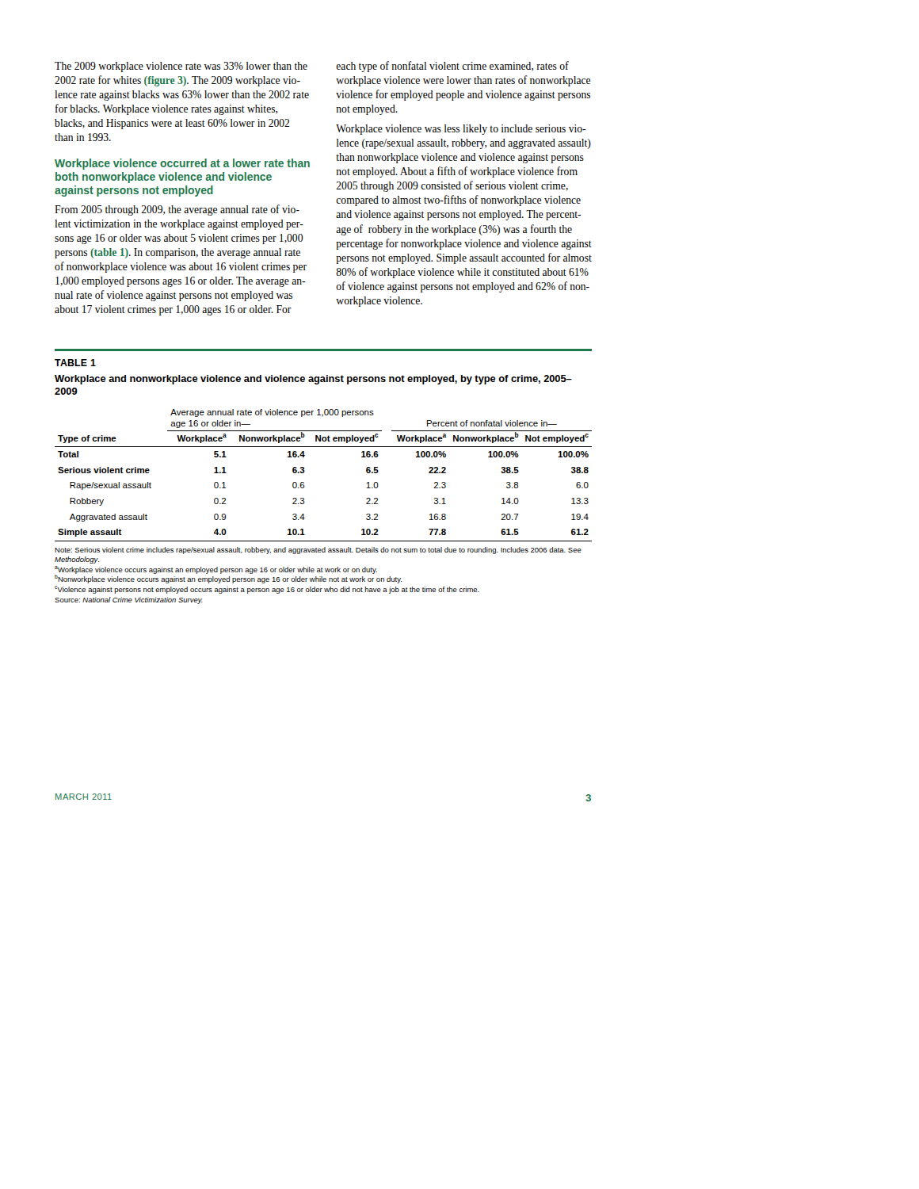The 2009 workplace violence rate was 33% lower than the 2002 rate for whites (figure 3). The 2009 workplace violence rate against blacks was 63% lower than the 2002 rate for blacks. Workplace violence rates against whites, blacks, and Hispanics were at least 60% lower in 2002 than in 1993.
Workplace violence occurred at a lower rate than both nonworkplace violence and violence against persons not employed
From 2005 through 2009, the average annual rate of violent victimization in the workplace against employed persons age 16 or older was about 5 violent crimes per 1,000 persons (table 1). In comparison, the average annual rate of nonworkplace violence was about 16 violent crimes per 1,000 employed persons ages 16 or older. The average annual rate of violence against persons not employed was about 17 violent crimes per 1,000 ages 16 or older. For each type of nonfatal violent crime examined, rates of workplace violence were lower than rates of nonworkplace violence for employed people and violence against persons not employed.
Workplace violence was less likely to include serious violence (rape/sexual assault, robbery, and aggravated assault) than nonworkplace violence and violence against persons not employed. About a fifth of workplace violence from 2005 through 2009 consisted of serious violent crime, compared to almost two-fifths of nonworkplace violence and violence against persons not employed. The percentage of robbery in the workplace (3%) was a fourth the percentage for nonworkplace violence and violence against persons not employed. Simple assault accounted for almost 80% of workplace violence while it constituted about 61% of violence against persons not employed and 62% of nonworkplace violence.
Table 1
Workplace and nonworkplace violence and violence against persons not employed, by type of crime, 2005–2009
| | Average annual rate of violence per 1,000 persons age 16 or older in— | | Percent of nonfatal violence in— |
| --- | --- | --- | --- |
| Type of crime | Workplace a | Nonworkplace b | Not employed c | | Workplace a | Nonworkplace b | Not employed c |
| Total | 5.1 | 16.4 | 16.6 | | 100.0% | 100.0% | 100.0% |
| Serious violent crime | 1.1 | 6.3 | 6.5 | | 22.2 | 38.5 | 38.8 |
| Rape/sexual assault | 0.1 | 0.6 | 1.0 | | 2.3 | 3.8 | 6.0 |
| Robbery | 0.2 | 2.3 | 2.2 | | 3.1 | 14.0 | 13.3 |
| Aggravated assault | 0.9 | 3.4 | 3.2 | | 16.8 | 20.7 | 19.4 |
| Simple assault | 4.0 | 10.1 | 10.2 | | 77.8 | 61.5 | 61.2 |
Note: Serious violent crime includes rape/sexual assault, robbery, and aggravated assault. Details do not sum to total due to rounding. Includes 2006 data. See Methodology.
aWorkplace violence occurs against an employed person age 16 or older while at work or on duty.
bNonworkplace violence occurs against an employed person age 16 or older while not at work or on duty.
cViolence against persons not employed occurs against a person age 16 or older who did not have a job at the time of the crime.
Source: National Crime Victimization Survey.
March 2011 3